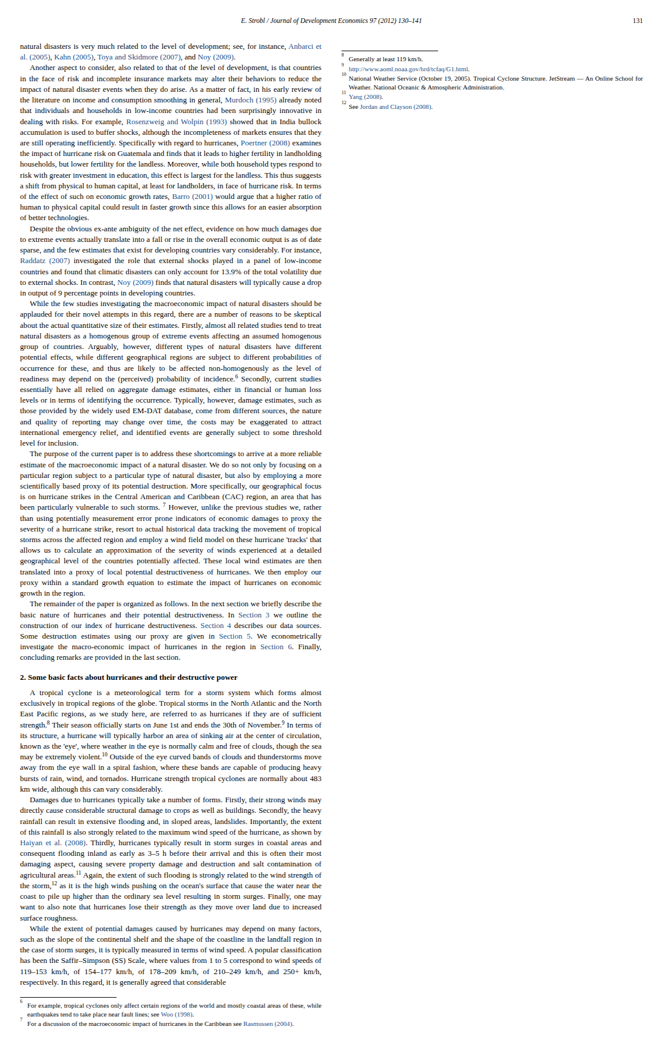E. Strobl / Journal of Development Economics 97 (2012) 130–141 131
natural disasters is very much related to the level of development; see, for instance, Anbarci et al. (2005), Kahn (2005), Toya and Skidmore (2007), and Noy (2009).
Another aspect to consider, also related to that of the level of development, is that countries in the face of risk and incomplete insurance markets may alter their behaviors to reduce the impact of natural disaster events when they do arise. As a matter of fact, in his early review of the literature on income and consumption smoothing in general, Murdoch (1995) already noted that individuals and households in low-income countries had been surprisingly innovative in dealing with risks. For example, Rosenzweig and Wolpin (1993) showed that in India bullock accumulation is used to buffer shocks, although the incompleteness of markets ensures that they are still operating inefficiently. Specifically with regard to hurricanes, Poertner (2008) examines the impact of hurricane risk on Guatemala and finds that it leads to higher fertility in landholding households, but lower fertility for the landless. Moreover, while both household types respond to risk with greater investment in education, this effect is largest for the landless. This thus suggests a shift from physical to human capital, at least for landholders, in face of hurricane risk. In terms of the effect of such on economic growth rates, Barro (2001) would argue that a higher ratio of human to physical capital could result in faster growth since this allows for an easier absorption of better technologies.
Despite the obvious ex-ante ambiguity of the net effect, evidence on how much damages due to extreme events actually translate into a fall or rise in the overall economic output is as of date sparse, and the few estimates that exist for developing countries vary considerably. For instance, Raddatz (2007) investigated the role that external shocks played in a panel of low-income countries and found that climatic disasters can only account for 13.9% of the total volatility due to external shocks. In contrast, Noy (2009) finds that natural disasters will typically cause a drop in output of 9 percentage points in developing countries.
While the few studies investigating the macroeconomic impact of natural disasters should be applauded for their novel attempts in this regard, there are a number of reasons to be skeptical about the actual quantitative size of their estimates. Firstly, almost all related studies tend to treat natural disasters as a homogenous group of extreme events affecting an assumed homogenous group of countries. Arguably, however, different types of natural disasters have different potential effects, while different geographical regions are subject to different probabilities of occurrence for these, and thus are likely to be affected non-homogenously as the level of readiness may depend on the (perceived) probability of incidence.6 Secondly, current studies essentially have all relied on aggregate damage estimates, either in financial or human loss levels or in terms of identifying the occurrence. Typically, however, damage estimates, such as those provided by the widely used EM-DAT database, come from different sources, the nature and quality of reporting may change over time, the costs may be exaggerated to attract international emergency relief, and identified events are generally subject to some threshold level for inclusion.
The purpose of the current paper is to address these shortcomings to arrive at a more reliable estimate of the macroeconomic impact of a natural disaster. We do so not only by focusing on a particular region subject to a particular type of natural disaster, but also by employing a more scientifically based proxy of its potential destruction. More specifically, our geographical focus is on hurricane strikes in the Central American and Caribbean (CAC) region, an area that has been particularly vulnerable to such storms. 7 However, unlike the previous studies we, rather than using potentially measurement error prone indicators of economic damages to proxy the severity of a hurricane strike, resort to actual historical data tracking the movement of tropical storms across the affected region and employ a wind field model on these hurricane 'tracks' that allows us to calculate an approximation of the severity of winds experienced at a detailed geographical level of the countries potentially affected. These local wind estimates are then translated into a proxy of local potential destructiveness of hurricanes. We then employ our proxy within a standard growth equation to estimate the impact of hurricanes on economic growth in the region.
The remainder of the paper is organized as follows. In the next section we briefly describe the basic nature of hurricanes and their potential destructiveness. In Section 3 we outline the construction of our index of hurricane destructiveness. Section 4 describes our data sources. Some destruction estimates using our proxy are given in Section 5. We econometrically investigate the macro-economic impact of hurricanes in the region in Section 6. Finally, concluding remarks are provided in the last section.
2. Some basic facts about hurricanes and their destructive power
A tropical cyclone is a meteorological term for a storm system which forms almost exclusively in tropical regions of the globe. Tropical storms in the North Atlantic and the North East Pacific regions, as we study here, are referred to as hurricanes if they are of sufficient strength.8 Their season officially starts on June 1st and ends the 30th of November.9 In terms of its structure, a hurricane will typically harbor an area of sinking air at the center of circulation, known as the 'eye', where weather in the eye is normally calm and free of clouds, though the sea may be extremely violent.10 Outside of the eye curved bands of clouds and thunderstorms move away from the eye wall in a spiral fashion, where these bands are capable of producing heavy bursts of rain, wind, and tornados. Hurricane strength tropical cyclones are normally about 483 km wide, although this can vary considerably.
Damages due to hurricanes typically take a number of forms. Firstly, their strong winds may directly cause considerable structural damage to crops as well as buildings. Secondly, the heavy rainfall can result in extensive flooding and, in sloped areas, landslides. Importantly, the extent of this rainfall is also strongly related to the maximum wind speed of the hurricane, as shown by Haiyan et al. (2008). Thirdly, hurricanes typically result in storm surges in coastal areas and consequent flooding inland as early as 3–5 h before their arrival and this is often their most damaging aspect, causing severe property damage and destruction and salt contamination of agricultural areas.11 Again, the extent of such flooding is strongly related to the wind strength of the storm,12 as it is the high winds pushing on the ocean's surface that cause the water near the coast to pile up higher than the ordinary sea level resulting in storm surges. Finally, one may want to also note that hurricanes lose their strength as they move over land due to increased surface roughness.
While the extent of potential damages caused by hurricanes may depend on many factors, such as the slope of the continental shelf and the shape of the coastline in the landfall region in the case of storm surges, it is typically measured in terms of wind speed. A popular classification has been the Saffir–Simpson (SS) Scale, where values from 1 to 5 correspond to wind speeds of 119–153 km/h, of 154–177 km/h, of 178–209 km/h, of 210–249 km/h, and 250+ km/h, respectively. In this regard, it is generally agreed that considerable
6 For example, tropical cyclones only affect certain regions of the world and mostly coastal areas of these, while earthquakes tend to take place near fault lines; see Woo (1998).
7 For a discussion of the macroeconomic impact of hurricanes in the Caribbean see Rasmussen (2004).
8 Generally at least 119 km/h.
9 http://www.aoml.noaa.gov/hrd/tcfaq/G1.html.
10 National Weather Service (October 19, 2005). Tropical Cyclone Structure. JetStream — An Online School for Weather. National Oceanic & Atmospheric Administration.
11 Yang (2008).
12 See Jordan and Clayson (2008).